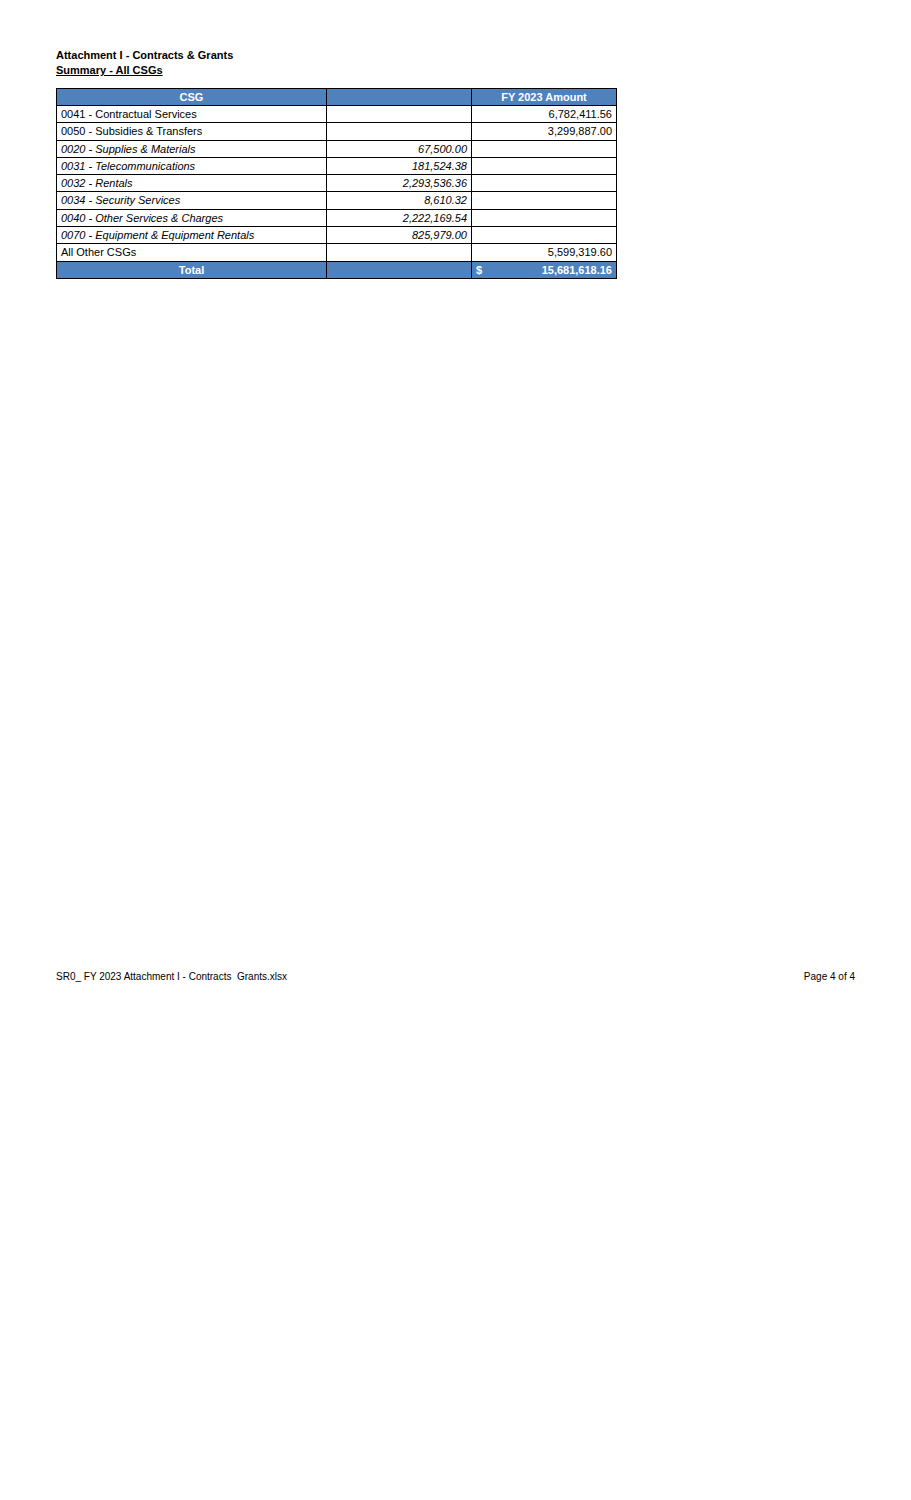Attachment I - Contracts & Grants
Summary - All CSGs
| CSG | | FY 2023 Amount |
| --- | --- | --- |
| 0041 - Contractual Services | | 6,782,411.56 |
| 0050 - Subsidies & Transfers | | 3,299,887.00 |
| 0020 - Supplies & Materials | 67,500.00 | |
| 0031 - Telecommunications | 181,524.38 | |
| 0032 - Rentals | 2,293,536.36 | |
| 0034 - Security Services | 8,610.32 | |
| 0040 - Other Services & Charges | 2,222,169.54 | |
| 0070 - Equipment & Equipment Rentals | 825,979.00 | |
| All Other CSGs | | 5,599,319.60 |
| Total | | $ 15,681,618.16 |
SR0_ FY 2023 Attachment I - Contracts Grants.xlsx Page 4 of 4